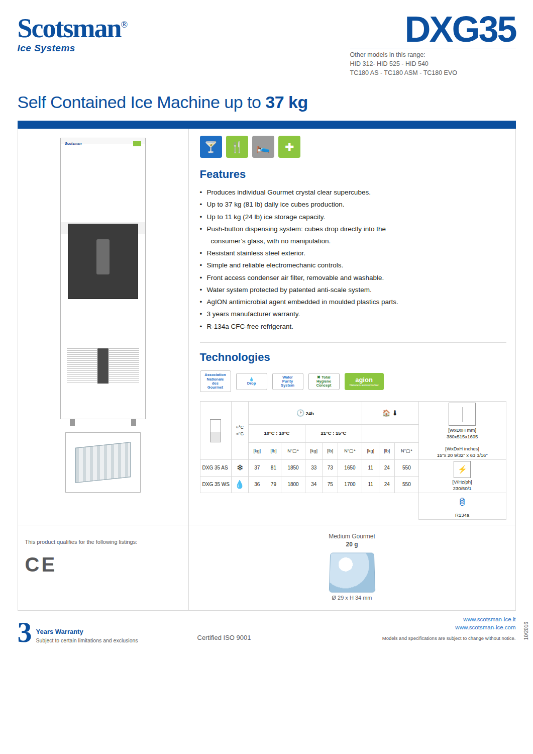Scotsman®
Ice Systems
DXG35
Other models in this range:
HID 312- HID 525 - HID 540
TC180 AS - TC180 ASM - TC180 EVO
Self Contained Ice Machine up to 37 kg
Scotsman
🍸
🍴
🛌
✚
Features
Produces individual Gourmet crystal clear supercubes.
Up to 37 kg (81 lb) daily ice cubes production.
Up to 11 kg (24 lb) ice storage capacity.
Push-button dispensing system: cubes drop directly into the
consumer’s glass, with no manipulation.
Resistant stainless steel exterior.
Simple and reliable electromechanic controls.
Front access condenser air filter, removable and washable.
Water system protected by patented anti-scale system.
AgION antimicrobial agent embedded in moulded plastics parts.
3 years manufacturer warranty.
R-134a CFC-free refrigerant.
Technologies
Association
Nationale
des
Gourmet
💧
Drop
Water
Purity
System
✖ Total
Hygiene
Concept
agionNature’s antimicrobial
| | ≈°C ≈°C | 🕑 24h | 🏠 🌡 | [WxDxH mm] 380x515x1605 [WxDxH inches] 15”x 20 9/32” x 63 3/16” |
| 10°C : 10°C | 21°C : 15°C | |
| [kg] | [lb] | N°▢* | [kg] | [lb] | N°▢* | [kg] | [lb] | N°▢* |
| DXG 35 AS | ❄ | 37 | 81 | 1850 | 33 | 73 | 1650 | 11 | 24 | 550 | ⚡ [V/Hz/ph] 230/50/1 |
| DXG 35 WS | 💧 | 36 | 79 | 1800 | 34 | 75 | 1700 | 11 | 24 | 550 |
| | 🛢 R134a |
This product qualifies for the following listings:
C E
Medium Gourmet
20 g
Ø 29 x H 34 mm
3
Years Warranty
Subject to certain limitations and exclusions
Certified ISO 9001
www.scotsman-ice.it www.scotsman-ice.com
Models and specifications are subject to change without notice.
10/2016